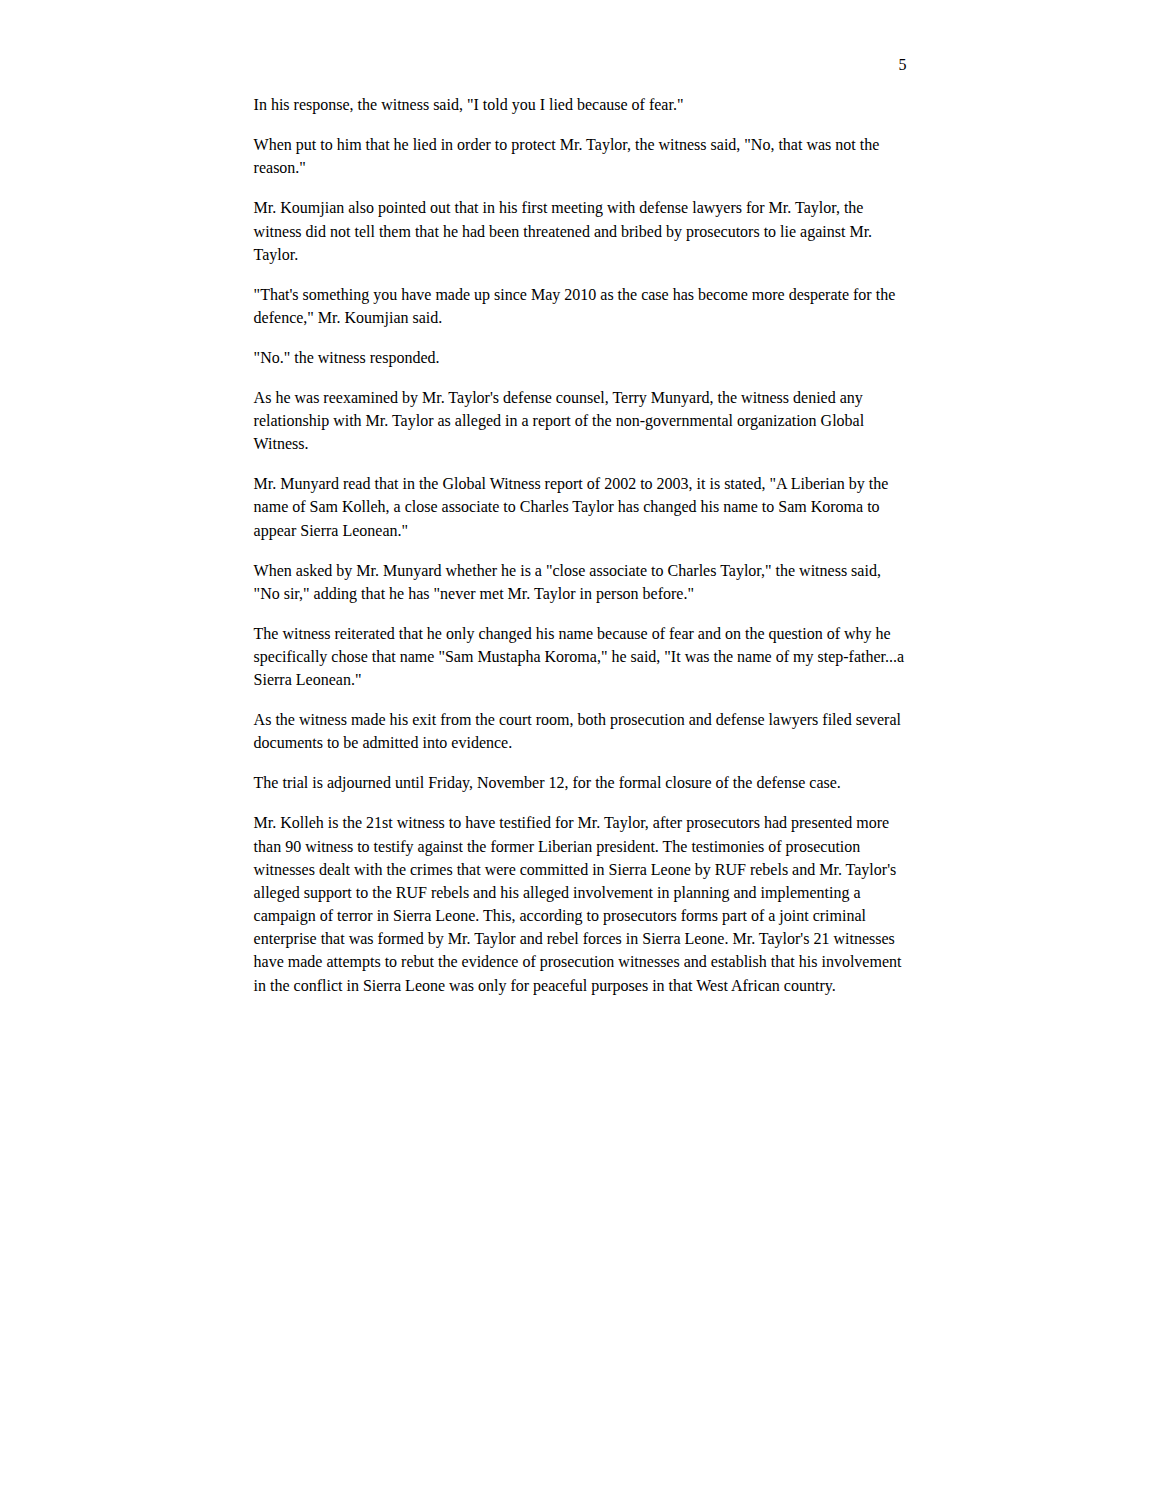5
In his response, the witness said, "I told you I lied because of fear."
When put to him that he lied in order to protect Mr. Taylor, the witness said, "No, that was not the reason."
Mr. Koumjian also pointed out that in his first meeting with defense lawyers for Mr. Taylor, the witness did not tell them that he had been threatened and bribed by prosecutors to lie against Mr. Taylor.
"That's something you have made up since May 2010 as the case has become more desperate for the defence," Mr. Koumjian said.
"No." the witness responded.
As he was reexamined by Mr. Taylor's defense counsel, Terry Munyard, the witness denied any relationship with Mr. Taylor as alleged in a report of the non-governmental organization Global Witness.
Mr. Munyard read that in the Global Witness report of 2002 to 2003, it is stated, "A Liberian by the name of Sam Kolleh, a close associate to Charles Taylor has changed his name to Sam Koroma to appear Sierra Leonean."
When asked by Mr. Munyard whether he is a "close associate to Charles Taylor," the witness said, "No sir," adding that he has "never met Mr. Taylor in person before."
The witness reiterated that he only changed his name because of fear and on the question of why he specifically chose that name "Sam Mustapha Koroma," he said, "It was the name of my step-father...a Sierra Leonean."
As the witness made his exit from the court room, both prosecution and defense lawyers filed several documents to be admitted into evidence.
The trial is adjourned until Friday, November 12, for the formal closure of the defense case.
Mr. Kolleh is the 21st witness to have testified for Mr. Taylor, after prosecutors had presented more than 90 witness to testify against the former Liberian president. The testimonies of prosecution witnesses dealt with the crimes that were committed in Sierra Leone by RUF rebels and Mr. Taylor's alleged support to the RUF rebels and his alleged involvement in planning and implementing a campaign of terror in Sierra Leone. This, according to prosecutors forms part of a joint criminal enterprise that was formed by Mr. Taylor and rebel forces in Sierra Leone. Mr. Taylor's 21 witnesses have made attempts to rebut the evidence of prosecution witnesses and establish that his involvement in the conflict in Sierra Leone was only for peaceful purposes in that West African country.